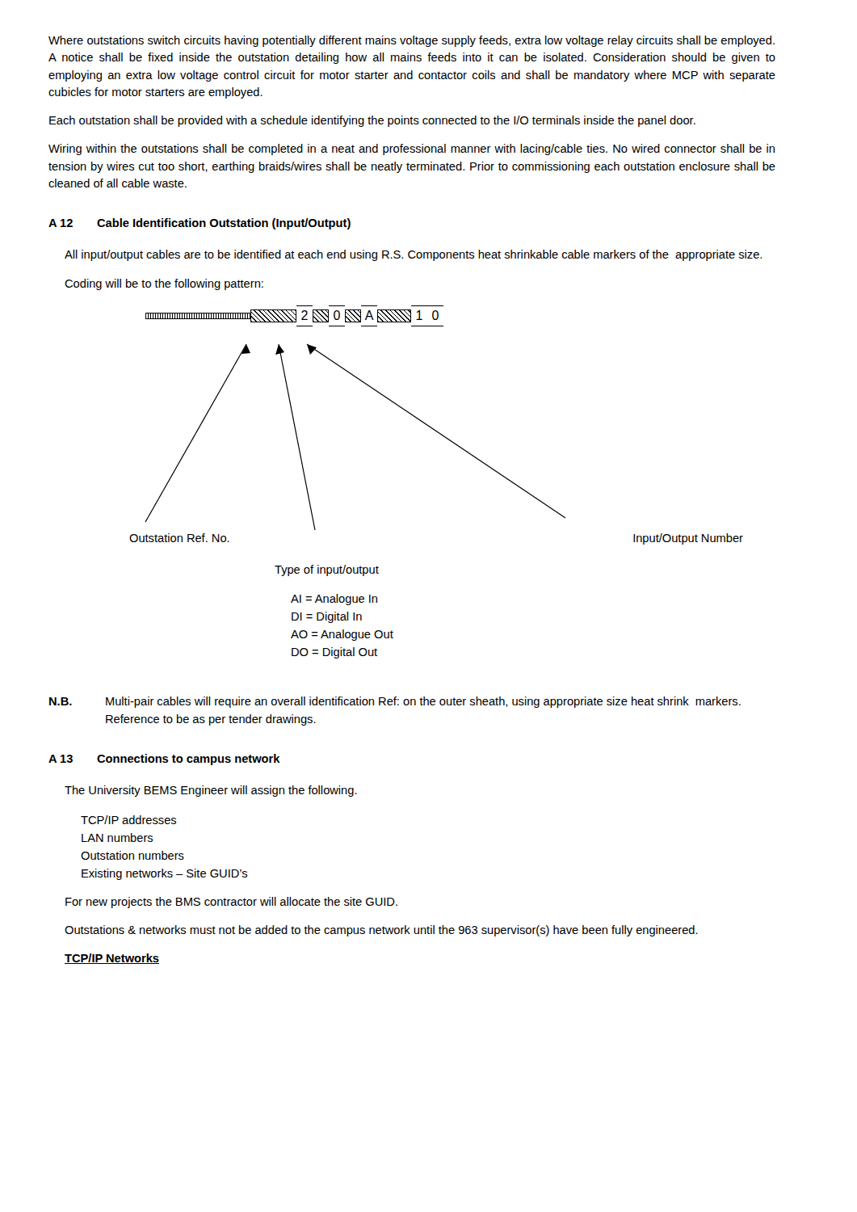Where outstations switch circuits having potentially different mains voltage supply feeds, extra low voltage relay circuits shall be employed. A notice shall be fixed inside the outstation detailing how all mains feeds into it can be isolated. Consideration should be given to employing an extra low voltage control circuit for motor starter and contactor coils and shall be mandatory where MCP with separate cubicles for motor starters are employed.
Each outstation shall be provided with a schedule identifying the points connected to the I/O terminals inside the panel door.
Wiring within the outstations shall be completed in a neat and professional manner with lacing/cable ties. No wired connector shall be in tension by wires cut too short, earthing braids/wires shall be neatly terminated. Prior to commissioning each outstation enclosure shall be cleaned of all cable waste.
A 12 Cable Identification Outstation (Input/Output)
All input/output cables are to be identified at each end using R.S. Components heat shrinkable cable markers of the appropriate size.
Coding will be to the following pattern:
2
0
A
1 0
Outstation Ref. No. Input/Output Number
Type of input/output
AI = Analogue In
DI = Digital In
AO = Analogue Out
DO = Digital Out
N.B. Multi-pair cables will require an overall identification Ref: on the outer sheath, using appropriate size heat shrink markers. Reference to be as per tender drawings.
A 13 Connections to campus network
The University BEMS Engineer will assign the following.
TCP/IP addresses
LAN numbers
Outstation numbers
Existing networks – Site GUID’s
For new projects the BMS contractor will allocate the site GUID.
Outstations & networks must not be added to the campus network until the 963 supervisor(s) have been fully engineered.
TCP/IP Networks